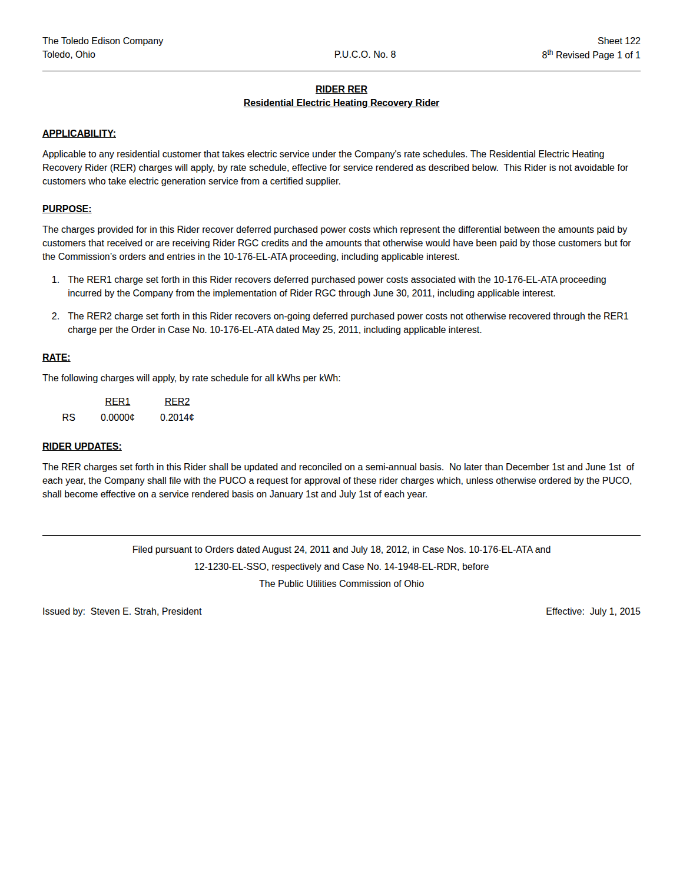| The Toledo Edison Company | | Sheet 122 |
| Toledo, Ohio | P.U.C.O. No. 8 | 8 th Revised Page 1 of 1 |
RIDER RER
Residential Electric Heating Recovery Rider
APPLICABILITY:
Applicable to any residential customer that takes electric service under the Company's rate schedules. The Residential Electric Heating Recovery Rider (RER) charges will apply, by rate schedule, effective for service rendered as described below. This Rider is not avoidable for customers who take electric generation service from a certified supplier.
PURPOSE:
The charges provided for in this Rider recover deferred purchased power costs which represent the differential between the amounts paid by customers that received or are receiving Rider RGC credits and the amounts that otherwise would have been paid by those customers but for the Commission’s orders and entries in the 10-176-EL-ATA proceeding, including applicable interest.
The RER1 charge set forth in this Rider recovers deferred purchased power costs associated with the 10-176-EL-ATA proceeding incurred by the Company from the implementation of Rider RGC through June 30, 2011, including applicable interest.
The RER2 charge set forth in this Rider recovers on-going deferred purchased power costs not otherwise recovered through the RER1 charge per the Order in Case No. 10-176-EL-ATA dated May 25, 2011, including applicable interest.
RATE:
The following charges will apply, by rate schedule for all kWhs per kWh:
| | RER1 | RER2 |
| --- | --- | --- |
| RS | 0.0000¢ | 0.2014¢ |
RIDER UPDATES:
The RER charges set forth in this Rider shall be updated and reconciled on a semi-annual basis. No later than December 1st and June 1st of each year, the Company shall file with the PUCO a request for approval of these rider charges which, unless otherwise ordered by the PUCO, shall become effective on a service rendered basis on January 1st and July 1st of each year.
Filed pursuant to Orders dated August 24, 2011 and July 18, 2012, in Case Nos. 10-176-EL-ATA and
12-1230-EL-SSO, respectively and Case No. 14-1948-EL-RDR, before
The Public Utilities Commission of Ohio
| Issued by: Steven E. Strah, President | Effective: July 1, 2015 |